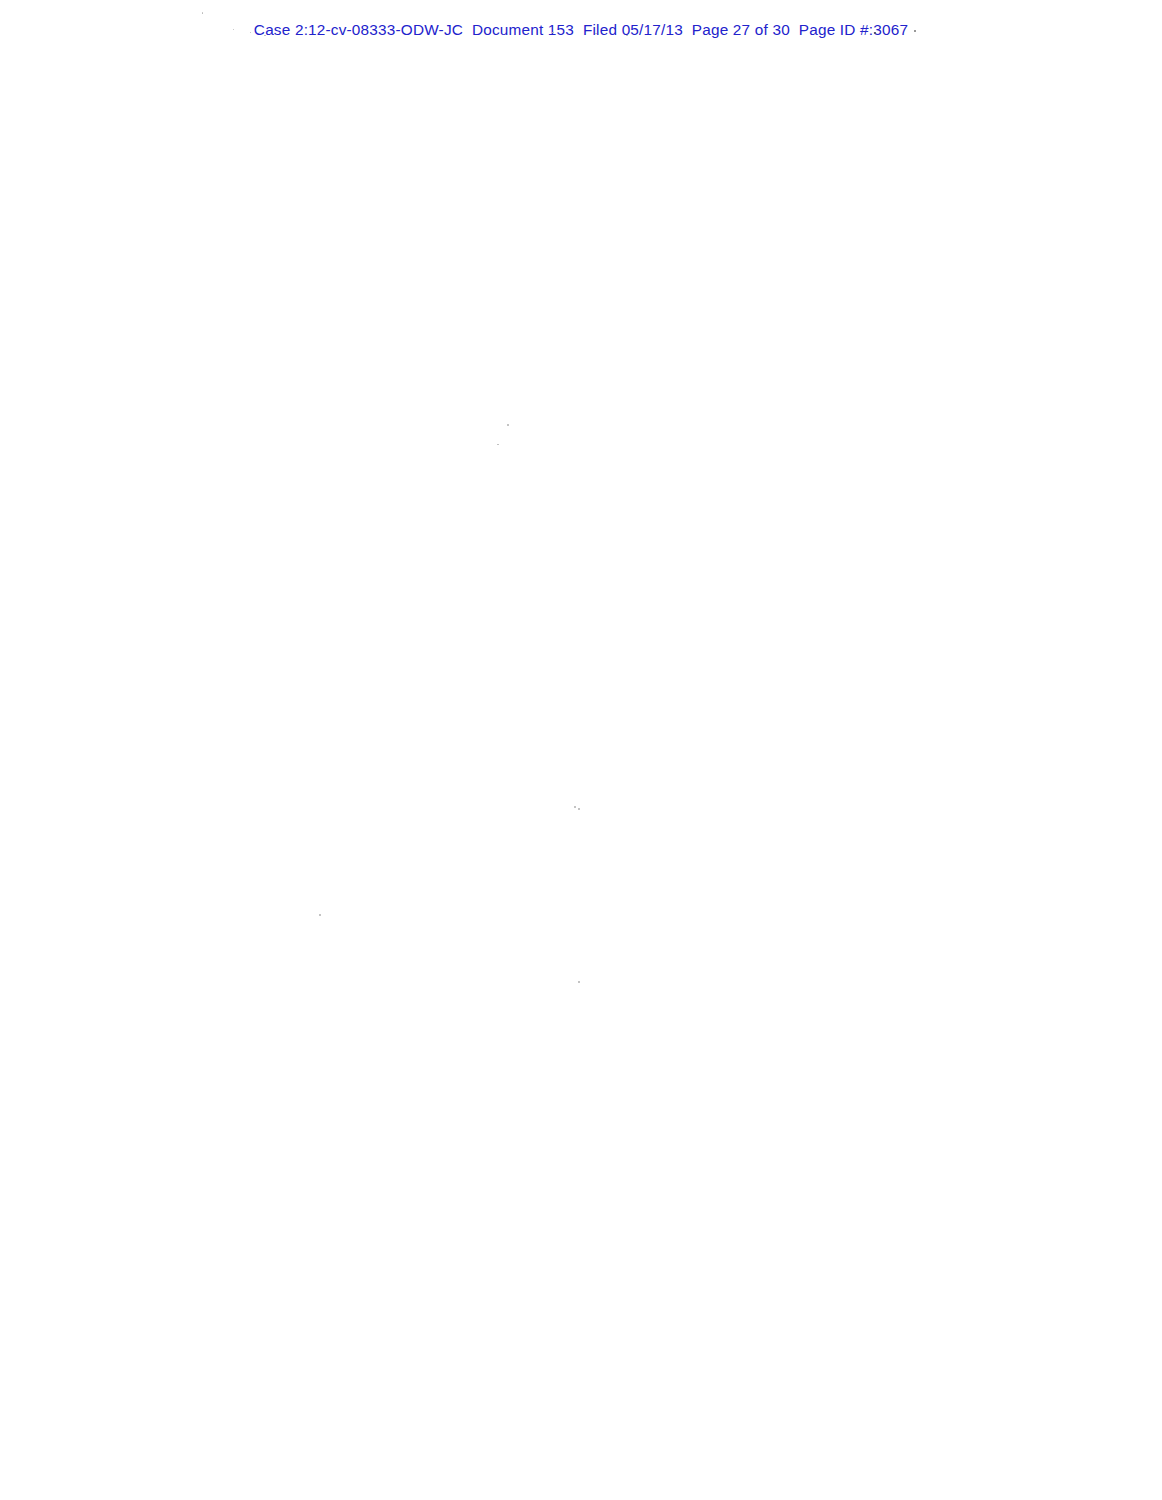Case 2:12-cv-08333-ODW-JC Document 153 Filed 05/17/13 Page 27 of 30 Page ID #:3067